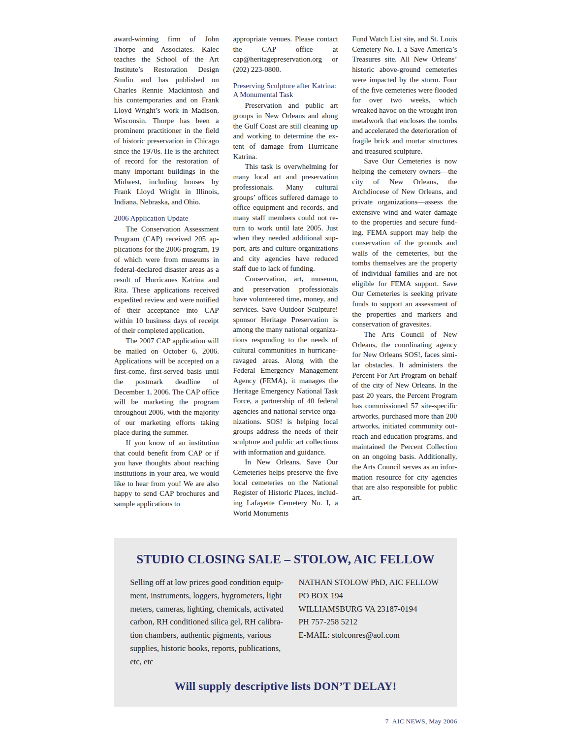award-winning firm of John Thorpe and Associates. Kalec teaches the School of the Art Institute’s Restoration Design Studio and has published on Charles Rennie Mackintosh and his contemporaries and on Frank Lloyd Wright’s work in Madison, Wisconsin. Thorpe has been a prominent practitioner in the field of historic preservation in Chicago since the 1970s. He is the architect of record for the restoration of many important buildings in the Midwest, including houses by Frank Lloyd Wright in Illinois, Indiana, Nebraska, and Ohio.
2006 Application Update
The Conservation Assessment Program (CAP) received 205 applications for the 2006 program, 19 of which were from museums in federal-declared disaster areas as a result of Hurricanes Katrina and Rita. These applications received expedited review and were notified of their acceptance into CAP within 10 business days of receipt of their completed application.
The 2007 CAP application will be mailed on October 6, 2006. Applications will be accepted on a first-come, first-served basis until the postmark deadline of December 1, 2006. The CAP office will be marketing the program throughout 2006, with the majority of our marketing efforts taking place during the summer.
If you know of an institution that could benefit from CAP or if you have thoughts about reaching institutions in your area, we would like to hear from you! We are also happy to send CAP brochures and sample applications to
appropriate venues. Please contact the CAP office at cap@heritagepreservation.org or (202) 223-0800.
Preserving Sculpture after Katrina: A Monumental Task
Preservation and public art groups in New Orleans and along the Gulf Coast are still cleaning up and working to determine the extent of damage from Hurricane Katrina.
This task is overwhelming for many local art and preservation professionals. Many cultural groups’ offices suffered damage to office equipment and records, and many staff members could not return to work until late 2005. Just when they needed additional support, arts and culture organizations and city agencies have reduced staff due to lack of funding.
Conservation, art, museum, and preservation professionals have volunteered time, money, and services. Save Outdoor Sculpture! sponsor Heritage Preservation is among the many national organizations responding to the needs of cultural communities in hurricane-ravaged areas. Along with the Federal Emergency Management Agency (FEMA), it manages the Heritage Emergency National Task Force, a partnership of 40 federal agencies and national service organizations. SOS! is helping local groups address the needs of their sculpture and public art collections with information and guidance.
In New Orleans, Save Our Cemeteries helps preserve the five local cemeteries on the National Register of Historic Places, including Lafayette Cemetery No. I, a World Monuments
Fund Watch List site, and St. Louis Cemetery No. I, a Save America’s Treasures site. All New Orleans’ historic above-ground cemeteries were impacted by the storm. Four of the five cemeteries were flooded for over two weeks, which wreaked havoc on the wrought iron metalwork that encloses the tombs and accelerated the deterioration of fragile brick and mortar structures and treasured sculpture.
Save Our Cemeteries is now helping the cemetery owners—the city of New Orleans, the Archdiocese of New Orleans, and private organizations—assess the extensive wind and water damage to the properties and secure funding. FEMA support may help the conservation of the grounds and walls of the cemeteries, but the tombs themselves are the property of individual families and are not eligible for FEMA support. Save Our Cemeteries is seeking private funds to support an assessment of the properties and markers and conservation of gravesites.
The Arts Council of New Orleans, the coordinating agency for New Orleans SOS!, faces similar obstacles. It administers the Percent For Art Program on behalf of the city of New Orleans. In the past 20 years, the Percent Program has commissioned 57 site-specific artworks, purchased more than 200 artworks, initiated community outreach and education programs, and maintained the Percent Collection on an ongoing basis. Additionally, the Arts Council serves as an information resource for city agencies that are also responsible for public art.
STUDIO CLOSING SALE – STOLOW, AIC FELLOW
Selling off at low prices good condition equipment, instruments, loggers, hygrometers, light meters, cameras, lighting, chemicals, activated carbon, RH conditioned silica gel, RH calibration chambers, authentic pigments, various supplies, historic books, reports, publications, etc, etc
NATHAN STOLOW PhD, AIC FELLOW
PO BOX 194
WILLIAMSBURG VA 23187-0194
PH 757-258 5212
E-MAIL: stolconres@aol.com
Will supply descriptive lists DON’T DELAY!
7 AIC NEWS, May 2006